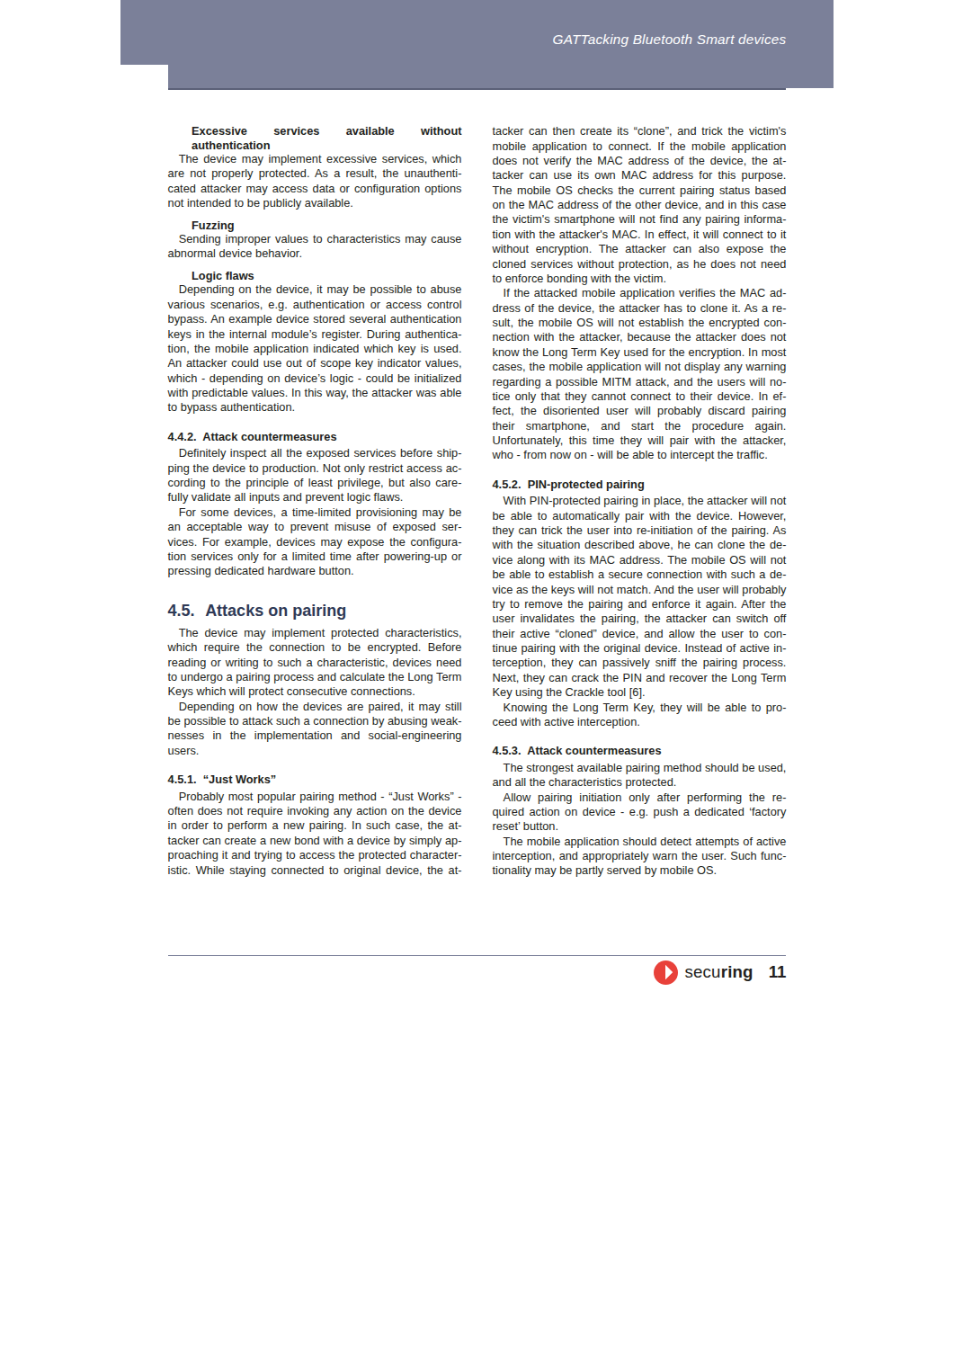GATTacking Bluetooth Smart devices
Excessive services available without authentication
The device may implement excessive services, which are not properly protected. As a result, the unauthenticated attacker may access data or configuration options not intended to be publicly available.
Fuzzing
Sending improper values to characteristics may cause abnormal device behavior.
Logic flaws
Depending on the device, it may be possible to abuse various scenarios, e.g. authentication or access control bypass. An example device stored several authentication keys in the internal module’s register. During authentication, the mobile application indicated which key is used. An attacker could use out of scope key indicator values, which - depending on device’s logic - could be initialized with predictable values. In this way, the attacker was able to bypass authentication.
4.4.2. Attack countermeasures
Definitely inspect all the exposed services before shipping the device to production. Not only restrict access according to the principle of least privilege, but also carefully validate all inputs and prevent logic flaws.
For some devices, a time-limited provisioning may be an acceptable way to prevent misuse of exposed services. For example, devices may expose the configuration services only for a limited time after powering-up or pressing dedicated hardware button.
4.5. Attacks on pairing
The device may implement protected characteristics, which require the connection to be encrypted. Before reading or writing to such a characteristic, devices need to undergo a pairing process and calculate the Long Term Keys which will protect consecutive connections.
Depending on how the devices are paired, it may still be possible to attack such a connection by abusing weaknesses in the implementation and social-engineering users.
4.5.1. “Just Works”
Probably most popular pairing method - “Just Works” - often does not require invoking any action on the device in order to perform a new pairing. In such case, the attacker can create a new bond with a device by simply approaching it and trying to access the protected characteristic. While staying connected to original device, the attacker can then create its “clone”, and trick the victim's mobile application to connect. If the mobile application does not verify the MAC address of the device, the attacker can use its own MAC address for this purpose. The mobile OS checks the current pairing status based on the MAC address of the other device, and in this case the victim's smartphone will not find any pairing information with the attacker's MAC. In effect, it will connect to it without encryption. The attacker can also expose the cloned services without protection, as he does not need to enforce bonding with the victim.
If the attacked mobile application verifies the MAC address of the device, the attacker has to clone it. As a result, the mobile OS will not establish the encrypted connection with the attacker, because the attacker does not know the Long Term Key used for the encryption. In most cases, the mobile application will not display any warning regarding a possible MITM attack, and the users will notice only that they cannot connect to their device. In effect, the disoriented user will probably discard pairing their smartphone, and start the procedure again. Unfortunately, this time they will pair with the attacker, who - from now on - will be able to intercept the traffic.
4.5.2. PIN-protected pairing
With PIN-protected pairing in place, the attacker will not be able to automatically pair with the device. However, they can trick the user into re-initiation of the pairing. As with the situation described above, he can clone the device along with its MAC address. The mobile OS will not be able to establish a secure connection with such a device as the keys will not match. And the user will probably try to remove the pairing and enforce it again. After the user invalidates the pairing, the attacker can switch off their active “cloned” device, and allow the user to continue pairing with the original device. Instead of active interception, they can passively sniff the pairing process. Next, they can crack the PIN and recover the Long Term Key using the Crackle tool [6].
Knowing the Long Term Key, they will be able to proceed with active interception.
4.5.3. Attack countermeasures
The strongest available pairing method should be used, and all the characteristics protected.
Allow pairing initiation only after performing the required action on device - e.g. push a dedicated ‘factory reset’ button.
The mobile application should detect attempts of active interception, and appropriately warn the user. Such functionality may be partly served by mobile OS.
securing 11